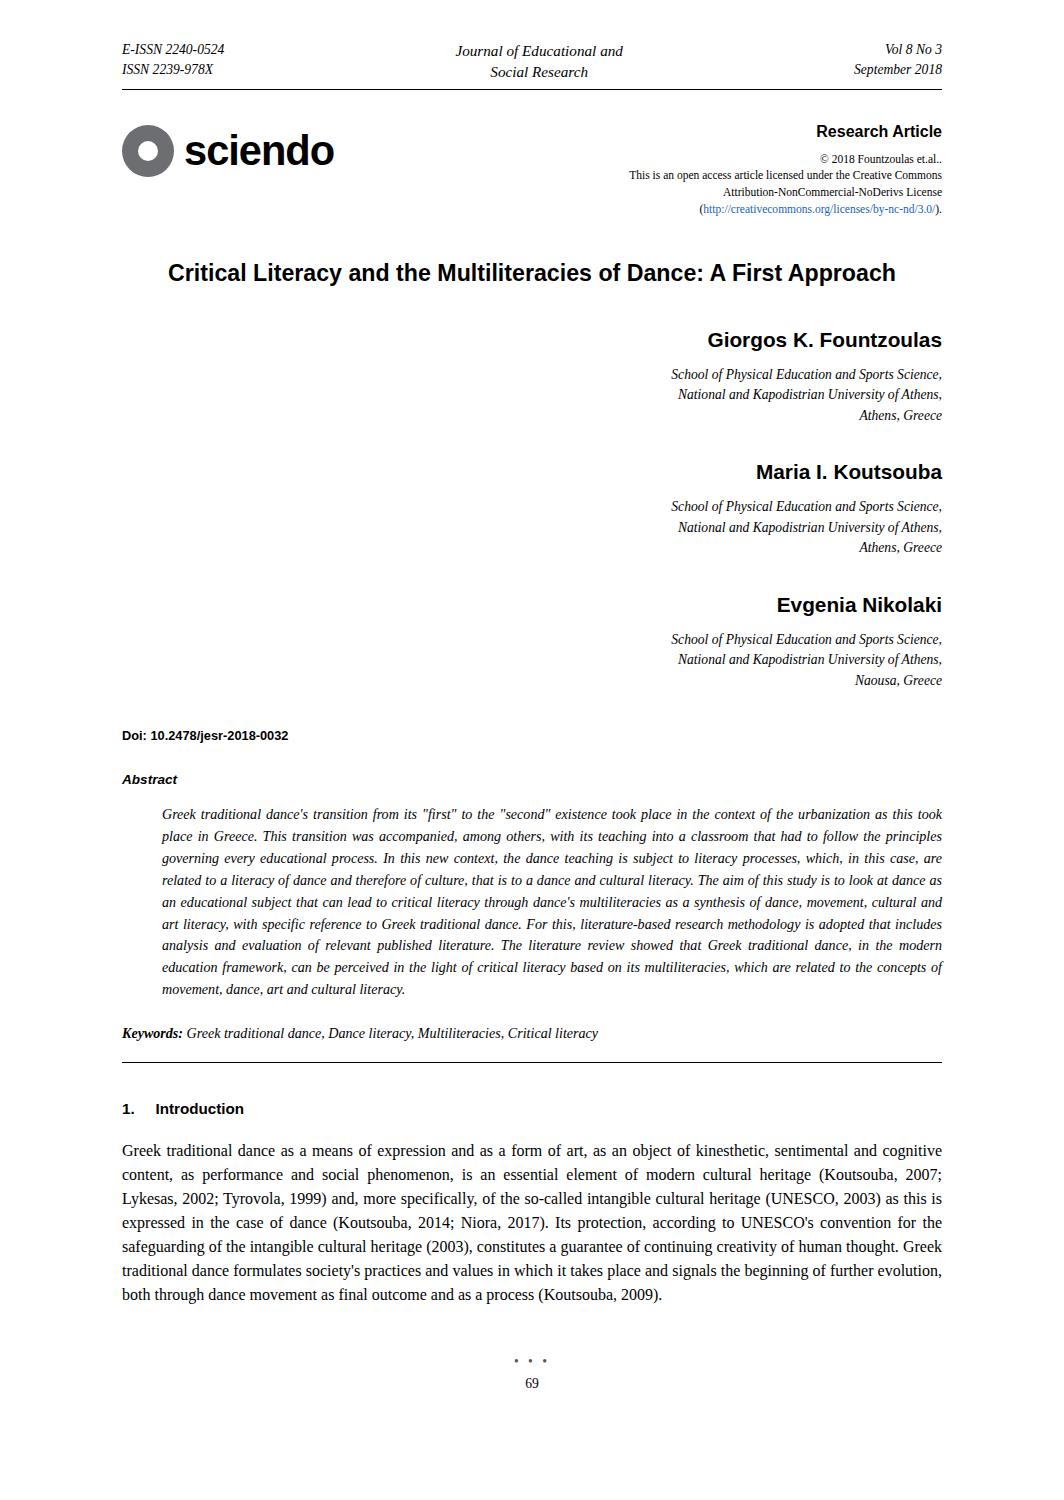E-ISSN 2240-0524
ISSN 2239-978X
Journal of Educational and
Social Research
Vol 8 No 3
September 2018
sciendo
Research Article
© 2018 Fountzoulas et.al..
This is an open access article licensed under the Creative Commons
Attribution-NonCommercial-NoDerivs License
(http://creativecommons.org/licenses/by-nc-nd/3.0/).
Critical Literacy and the Multiliteracies of Dance: A First Approach
Giorgos K. Fountzoulas
School of Physical Education and Sports Science,
National and Kapodistrian University of Athens,
Athens, Greece
Maria I. Koutsouba
School of Physical Education and Sports Science,
National and Kapodistrian University of Athens,
Athens, Greece
Evgenia Nikolaki
School of Physical Education and Sports Science,
National and Kapodistrian University of Athens,
Naousa, Greece
Doi: 10.2478/jesr-2018-0032
Abstract
Greek traditional dance's transition from its "first" to the "second" existence took place in the context of the urbanization as this took place in Greece. This transition was accompanied, among others, with its teaching into a classroom that had to follow the principles governing every educational process. In this new context, the dance teaching is subject to literacy processes, which, in this case, are related to a literacy of dance and therefore of culture, that is to a dance and cultural literacy. The aim of this study is to look at dance as an educational subject that can lead to critical literacy through dance's multiliteracies as a synthesis of dance, movement, cultural and art literacy, with specific reference to Greek traditional dance. For this, literature-based research methodology is adopted that includes analysis and evaluation of relevant published literature. The literature review showed that Greek traditional dance, in the modern education framework, can be perceived in the light of critical literacy based on its multiliteracies, which are related to the concepts of movement, dance, art and cultural literacy.
Keywords: Greek traditional dance, Dance literacy, Multiliteracies, Critical literacy
1. Introduction
Greek traditional dance as a means of expression and as a form of art, as an object of kinesthetic, sentimental and cognitive content, as performance and social phenomenon, is an essential element of modern cultural heritage (Koutsouba, 2007; Lykesas, 2002; Tyrovola, 1999) and, more specifically, of the so-called intangible cultural heritage (UNESCO, 2003) as this is expressed in the case of dance (Koutsouba, 2014; Niora, 2017). Its protection, according to UNESCO's convention for the safeguarding of the intangible cultural heritage (2003), constitutes a guarantee of continuing creativity of human thought. Greek traditional dance formulates society's practices and values in which it takes place and signals the beginning of further evolution, both through dance movement as final outcome and as a process (Koutsouba, 2009).
• • •
69